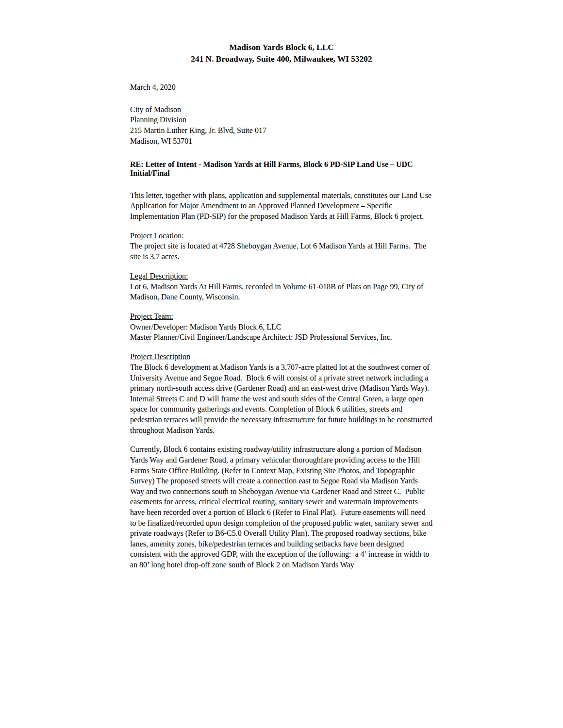Madison Yards Block 6, LLC
241 N. Broadway, Suite 400, Milwaukee, WI 53202
March 4, 2020
City of Madison
Planning Division
215 Martin Luther King, Jr. Blvd, Suite 017
Madison, WI 53701
RE: Letter of Intent - Madison Yards at Hill Farms, Block 6 PD-SIP Land Use – UDC Initial/Final
This letter, together with plans, application and supplemental materials, constitutes our Land Use Application for Major Amendment to an Approved Planned Development – Specific Implementation Plan (PD-SIP) for the proposed Madison Yards at Hill Farms, Block 6 project.
Project Location:
The project site is located at 4728 Sheboygan Avenue, Lot 6 Madison Yards at Hill Farms. The site is 3.7 acres.
Legal Description:
Lot 6, Madison Yards At Hill Farms, recorded in Volume 61-018B of Plats on Page 99, City of Madison, Dane County, Wisconsin.
Project Team:
Owner/Developer: Madison Yards Block 6, LLC
Master Planner/Civil Engineer/Landscape Architect: JSD Professional Services, Inc.
Project Description
The Block 6 development at Madison Yards is a 3.707-acre platted lot at the southwest corner of University Avenue and Segoe Road. Block 6 will consist of a private street network including a primary north-south access drive (Gardener Road) and an east-west drive (Madison Yards Way). Internal Streets C and D will frame the west and south sides of the Central Green, a large open space for community gatherings and events. Completion of Block 6 utilities, streets and pedestrian terraces will provide the necessary infrastructure for future buildings to be constructed throughout Madison Yards.
Currently, Block 6 contains existing roadway/utility infrastructure along a portion of Madison Yards Way and Gardener Road, a primary vehicular thoroughfare providing access to the Hill Farms State Office Building. (Refer to Context Map, Existing Site Photos, and Topographic Survey) The proposed streets will create a connection east to Segoe Road via Madison Yards Way and two connections south to Sheboygan Avenue via Gardener Road and Street C. Public easements for access, critical electrical routing, sanitary sewer and watermain improvements have been recorded over a portion of Block 6 (Refer to Final Plat). Future easements will need to be finalized/recorded upon design completion of the proposed public water, sanitary sewer and private roadways (Refer to B6-C5.0 Overall Utility Plan). The proposed roadway sections, bike lanes, amenity zones, bike/pedestrian terraces and building setbacks have been designed consistent with the approved GDP, with the exception of the following: a 4’ increase in width to an 80’ long hotel drop-off zone south of Block 2 on Madison Yards Way